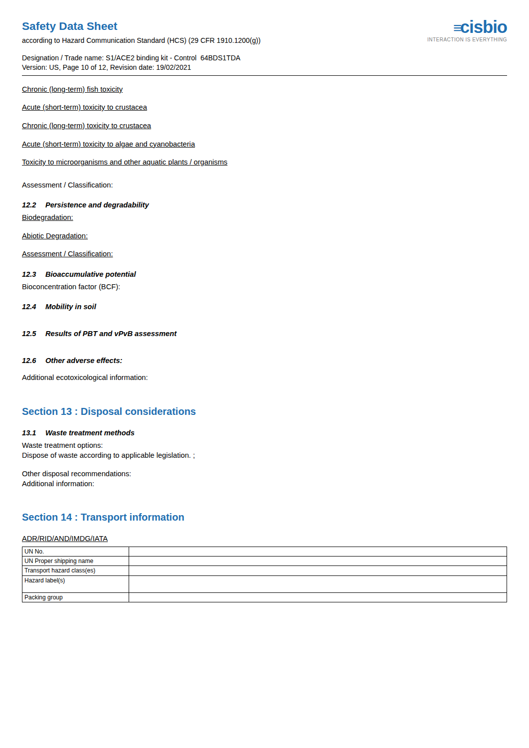Safety Data Sheet
according to Hazard Communication Standard (HCS) (29 CFR 1910.1200(g))
Designation / Trade name: S1/ACE2 binding kit - Control 64BDS1TDA
Version: US, Page 10 of 12, Revision date: 19/02/2021
≡cisbio
INTERACTION IS EVERYTHING
Chronic (long-term) fish toxicity
Acute (short-term) toxicity to crustacea
Chronic (long-term) toxicity to crustacea
Acute (short-term) toxicity to algae and cyanobacteria
Toxicity to microorganisms and other aquatic plants / organisms
Assessment / Classification:
12.2 Persistence and degradability
Biodegradation:
Abiotic Degradation:
Assessment / Classification:
12.3 Bioaccumulative potential
Bioconcentration factor (BCF):
12.4 Mobility in soil
12.5 Results of PBT and vPvB assessment
12.6 Other adverse effects:
Additional ecotoxicological information:
Section 13 : Disposal considerations
13.1 Waste treatment methods
Waste treatment options:
Dispose of waste according to applicable legislation. ;
Other disposal recommendations:
Additional information:
Section 14 : Transport information
ADR/RID/AND/IMDG/IATA
| UN No. | |
| UN Proper shipping name | |
| Transport hazard class(es) | |
| Hazard label(s) | |
| Packing group | |